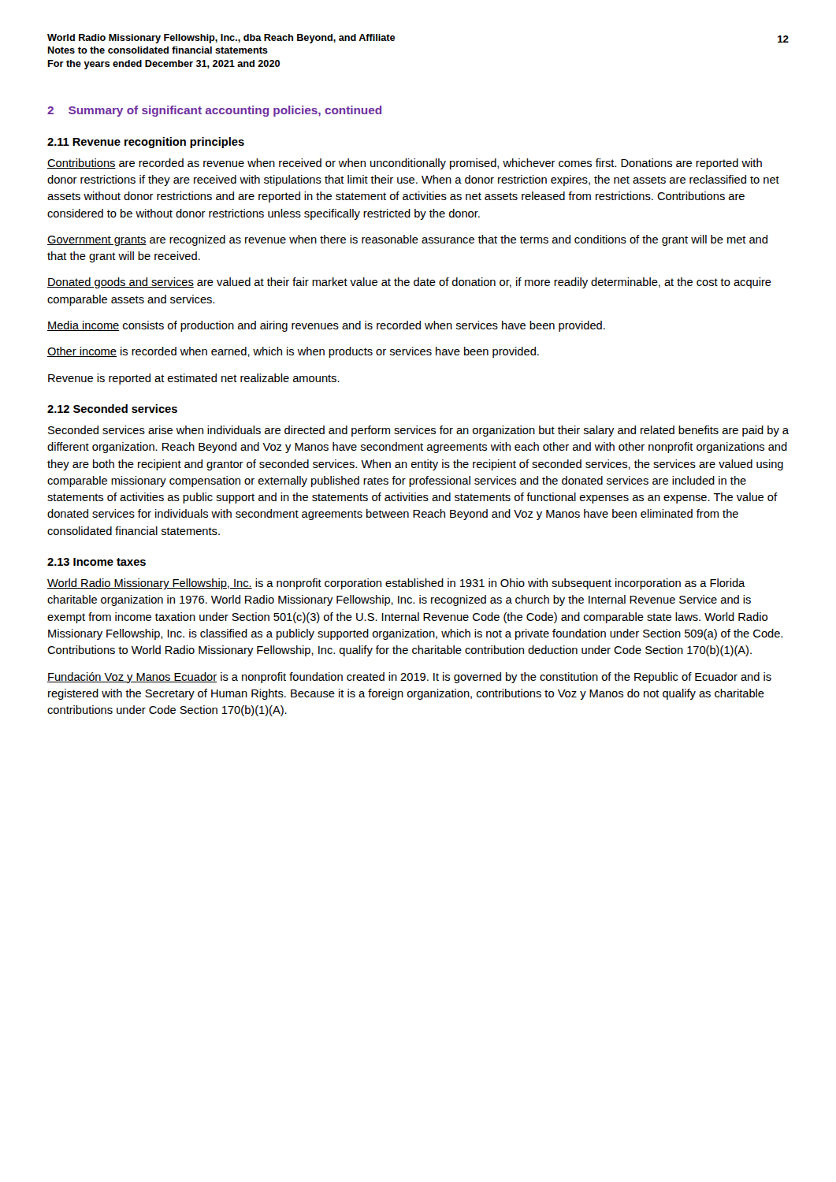World Radio Missionary Fellowship, Inc., dba Reach Beyond, and Affiliate
Notes to the consolidated financial statements
For the years ended December 31, 2021 and 2020
12
2 Summary of significant accounting policies, continued
2.11 Revenue recognition principles
Contributions are recorded as revenue when received or when unconditionally promised, whichever comes first. Donations are reported with donor restrictions if they are received with stipulations that limit their use. When a donor restriction expires, the net assets are reclassified to net assets without donor restrictions and are reported in the statement of activities as net assets released from restrictions. Contributions are considered to be without donor restrictions unless specifically restricted by the donor.
Government grants are recognized as revenue when there is reasonable assurance that the terms and conditions of the grant will be met and that the grant will be received.
Donated goods and services are valued at their fair market value at the date of donation or, if more readily determinable, at the cost to acquire comparable assets and services.
Media income consists of production and airing revenues and is recorded when services have been provided.
Other income is recorded when earned, which is when products or services have been provided.
Revenue is reported at estimated net realizable amounts.
2.12 Seconded services
Seconded services arise when individuals are directed and perform services for an organization but their salary and related benefits are paid by a different organization. Reach Beyond and Voz y Manos have secondment agreements with each other and with other nonprofit organizations and they are both the recipient and grantor of seconded services. When an entity is the recipient of seconded services, the services are valued using comparable missionary compensation or externally published rates for professional services and the donated services are included in the statements of activities as public support and in the statements of activities and statements of functional expenses as an expense. The value of donated services for individuals with secondment agreements between Reach Beyond and Voz y Manos have been eliminated from the consolidated financial statements.
2.13 Income taxes
World Radio Missionary Fellowship, Inc. is a nonprofit corporation established in 1931 in Ohio with subsequent incorporation as a Florida charitable organization in 1976. World Radio Missionary Fellowship, Inc. is recognized as a church by the Internal Revenue Service and is exempt from income taxation under Section 501(c)(3) of the U.S. Internal Revenue Code (the Code) and comparable state laws. World Radio Missionary Fellowship, Inc. is classified as a publicly supported organization, which is not a private foundation under Section 509(a) of the Code. Contributions to World Radio Missionary Fellowship, Inc. qualify for the charitable contribution deduction under Code Section 170(b)(1)(A).
Fundación Voz y Manos Ecuador is a nonprofit foundation created in 2019. It is governed by the constitution of the Republic of Ecuador and is registered with the Secretary of Human Rights. Because it is a foreign organization, contributions to Voz y Manos do not qualify as charitable contributions under Code Section 170(b)(1)(A).